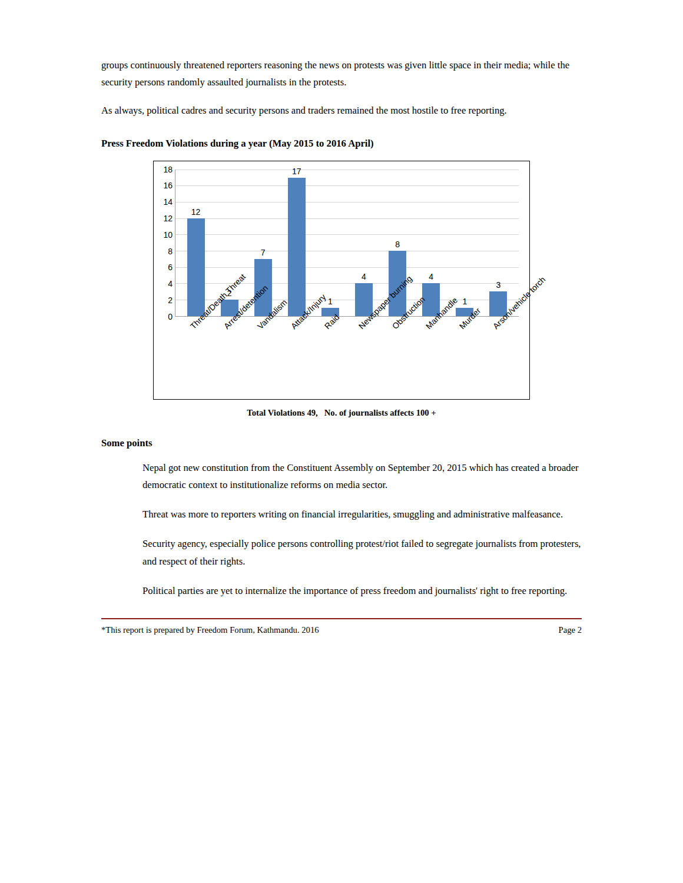groups continuously threatened reporters reasoning the news on protests was given little space in their media; while the security persons randomly assaulted journalists in the protests.
As always, political cadres and security persons and traders remained the most hostile to free reporting.
Press Freedom Violations during a year (May 2015 to 2016 April)
18 16 14 12 10 8 6 4 2 0
12
2
7
17
1
4
8
4
1
3
Threat/Death Threat
Arrest/detention
Vandalism
Attack/Injury
Raid
Newspaper burning
Obstruction
Manhandle
Murder
Arson/vehicle torch
Total Violations 49, No. of journalists affects 100 +
Some points
Nepal got new constitution from the Constituent Assembly on September 20, 2015 which has created a broader democratic context to institutionalize reforms on media sector.
Threat was more to reporters writing on financial irregularities, smuggling and administrative malfeasance.
Security agency, especially police persons controlling protest/riot failed to segregate journalists from protesters, and respect of their rights.
Political parties are yet to internalize the importance of press freedom and journalists' right to free reporting.
*This report is prepared by Freedom Forum, Kathmandu. 2016 Page 2